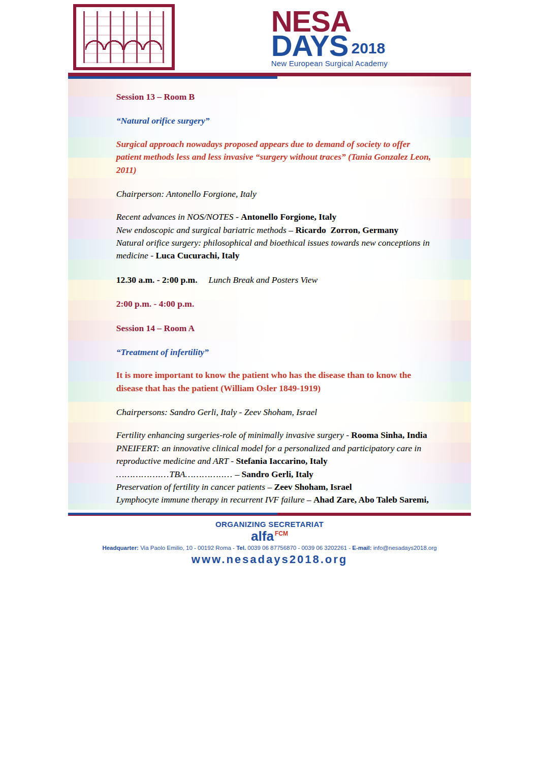NESA
DAYS 2018
New European Surgical Academy
Session 13 – Room B
“Natural orifice surgery”
Surgical approach nowadays proposed appears due to demand of society to offer patient methods less and less invasive “surgery without traces” (Tania Gonzalez Leon, 2011)
Chairperson: Antonello Forgione, Italy
Recent advances in NOS/NOTES - Antonello Forgione, Italy
New endoscopic and surgical bariatric methods – Ricardo Zorron, Germany
Natural orifice surgery: philosophical and bioethical issues towards new conceptions in medicine - Luca Cucurachi, Italy
12.30 a.m. - 2:00 p.m. Lunch Break and Posters View
2:00 p.m. - 4:00 p.m.
Session 14 – Room A
“Treatment of infertility”
It is more important to know the patient who has the disease than to know the disease that has the patient (William Osler 1849-1919)
Chairpersons: Sandro Gerli, Italy - Zeev Shoham, Israel
Fertility enhancing surgeries-role of minimally invasive surgery - Rooma Sinha, India
PNEIFERT: an innovative clinical model for a personalized and participatory care in reproductive medicine and ART - Stefania Iaccarino, Italy
…………….…TBA…………..… – Sandro Gerli, Italy
Preservation of fertility in cancer patients – Zeev Shoham, Israel
Lymphocyte immune therapy in recurrent IVF failure – Ahad Zare, Abo Taleb Saremi, Narges Roumandeh, Iran (communication)
ORGANIZING SECRETARIAT
alfaFCM
Headquarter: Via Paolo Emilio, 10 - 00192 Roma - Tel. 0039 06 87756870 - 0039 06 3202261 - E-mail: info@nesadays2018.org
www.nesadays2018.org